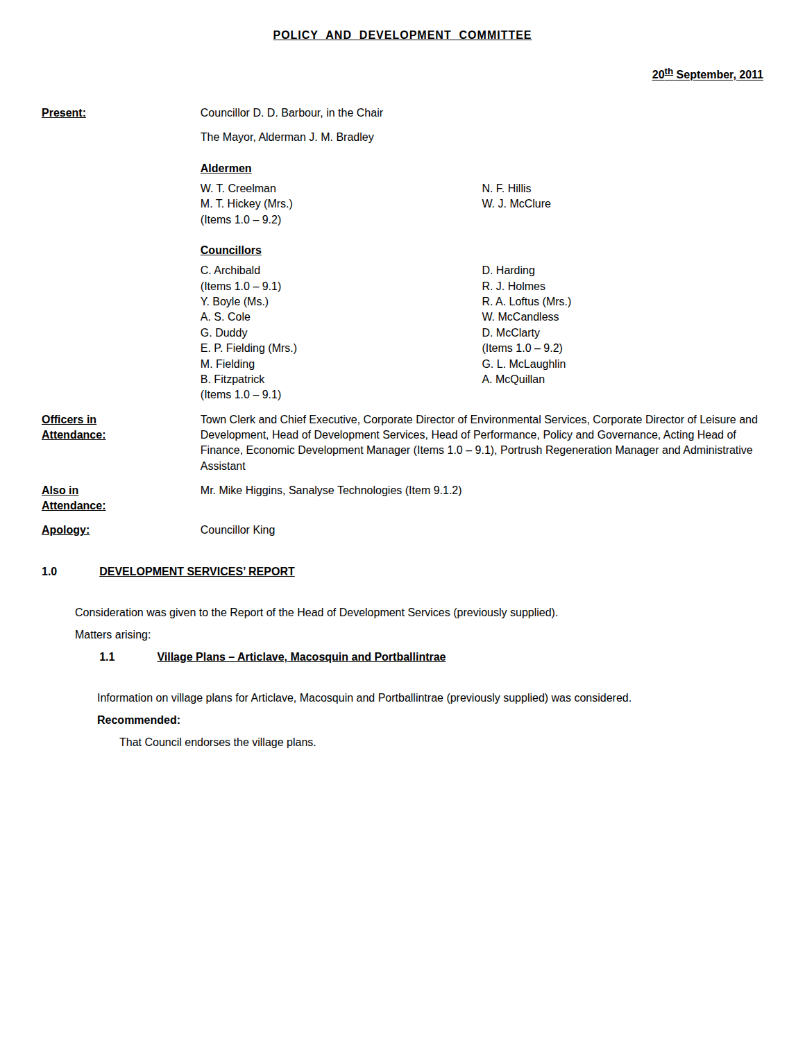POLICY AND DEVELOPMENT COMMITTEE
20th September, 2011
| Present: | Councillor D. D. Barbour, in the Chair |
| | The Mayor, Alderman J. M. Bradley |
| | Aldermen / W. T. Creelman / N. F. Hillis / / M. T. Hickey (Mrs.) (Items 1.0 – 9.2) / W. J. McClure / |
| | Councillors / C. Archibald (Items 1.0 – 9.1) / D. Harding R. J. Holmes / / Y. Boyle (Ms.) / R. A. Loftus (Mrs.) / / A. S. Cole / W. McCandless / / G. Duddy / D. McClarty / / E. P. Fielding (Mrs.) / (Items 1.0 – 9.2) / / M. Fielding / G. L. McLaughlin / / B. Fitzpatrick (Items 1.0 – 9.1) / A. McQuillan / |
| Officers in Attendance: | Town Clerk and Chief Executive, Corporate Director of Environmental Services, Corporate Director of Leisure and Development, Head of Development Services, Head of Performance, Policy and Governance, Acting Head of Finance, Economic Development Manager (Items 1.0 – 9.1), Portrush Regeneration Manager and Administrative Assistant |
| Also in Attendance: | Mr. Mike Higgins, Sanalyse Technologies (Item 9.1.2) |
| Apology: | Councillor King |
| 1.0 | DEVELOPMENT SERVICES’ REPORT |
Consideration was given to the Report of the Head of Development Services (previously supplied).
Matters arising:
| | 1.1 | Village Plans – Articlave, Macosquin and Portballintrae |
Information on village plans for Articlave, Macosquin and Portballintrae (previously supplied) was considered.
Recommended:
That Council endorses the village plans.